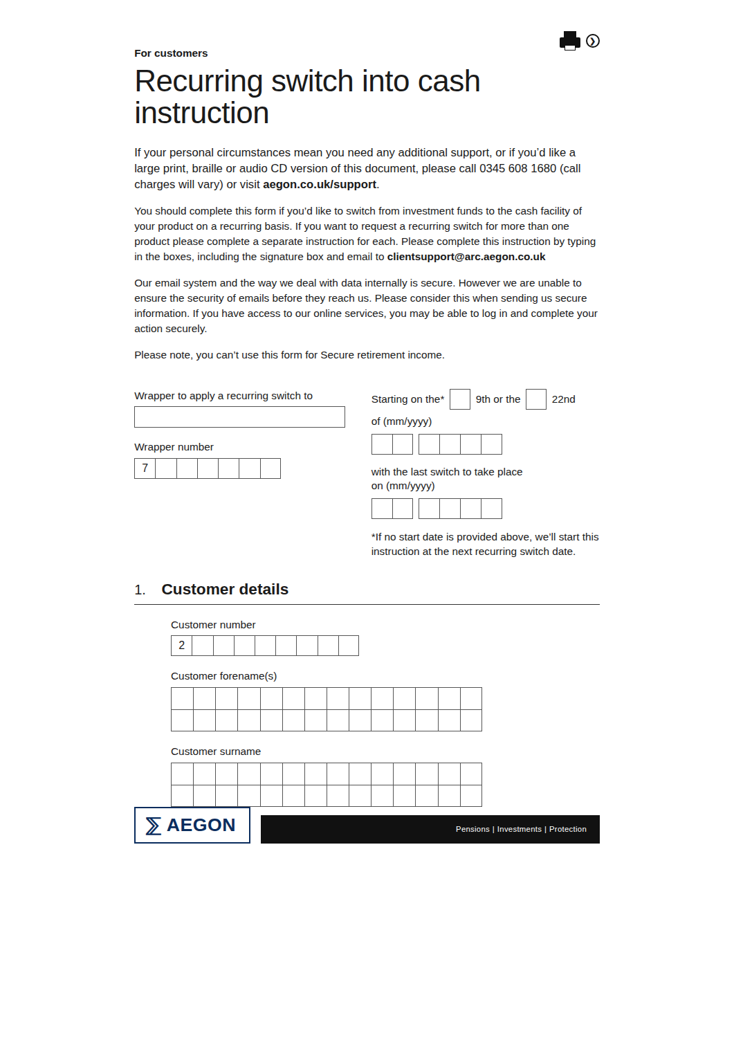❯
For customers
Recurring switch into cash instruction
If your personal circumstances mean you need any additional support, or if you’d like a large print, braille or audio CD version of this document, please call 0345 608 1680 (call charges will vary) or visit aegon.co.uk/support.
You should complete this form if you’d like to switch from investment funds to the cash facility of your product on a recurring basis. If you want to request a recurring switch for more than one product please complete a separate instruction for each. Please complete this instruction by typing in the boxes, including the signature box and email to clientsupport@arc.aegon.co.uk
Our email system and the way we deal with data internally is secure. However we are unable to ensure the security of emails before they reach us. Please consider this when sending us secure information. If you have access to our online services, you may be able to log in and complete your action securely.
Please note, you can’t use this form for Secure retirement income.
Wrapper to apply a recurring switch to
Wrapper number
7
Starting on the* 9th or the 22nd
of (mm/yyyy)
with the last switch to take place
on (mm/yyyy)
*If no start date is provided above, we’ll start this instruction at the next recurring switch date.
1.
Customer details
Customer number
2
Customer forename(s)
Customer surname
⅀
AEGON
Pensions|Investments|Protection